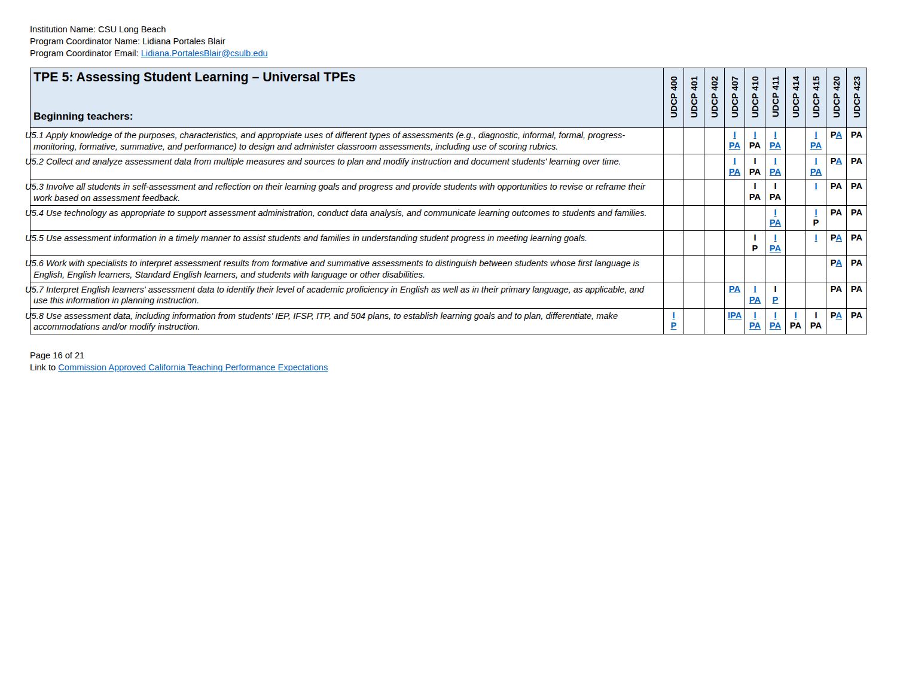Institution Name: CSU Long Beach
Program Coordinator Name: Lidiana Portales Blair
Program Coordinator Email: Lidiana.PortalesBlair@csulb.edu
| TPE 5: Assessing Student Learning – Universal TPEs Beginning teachers: | UDCP 400 | UDCP 401 | UDCP 402 | UDCP 407 | UDCP 410 | UDCP 411 | UDCP 414 | UDCP 415 | UDCP 420 | UDCP 423 |
| --- | --- | --- | --- | --- | --- | --- | --- | --- | --- | --- |
| U5.1 Apply knowledge of the purposes, characteristics, and appropriate uses of different types of assessments (e.g., diagnostic, informal, formal, progress-monitoring, formative, summative, and performance) to design and administer classroom assessments, including use of scoring rubrics. | | | | I PA | I PA | I PA | | I PA | P A | PA |
| U5.2 Collect and analyze assessment data from multiple measures and sources to plan and modify instruction and document students' learning over time. | | | | I PA | I PA | I PA | | I PA | P A | PA |
| U5.3 Involve all students in self-assessment and reflection on their learning goals and progress and provide students with opportunities to revise or reframe their work based on assessment feedback. | | | | | I PA | I PA | | I | PA | PA |
| U5.4 Use technology as appropriate to support assessment administration, conduct data analysis, and communicate learning outcomes to students and families. | | | | | | I PA | | I P | PA | PA |
| U5.5 Use assessment information in a timely manner to assist students and families in understanding student progress in meeting learning goals. | | | | | I P | I PA | | I | P A | PA |
| U5.6 Work with specialists to interpret assessment results from formative and summative assessments to distinguish between students whose first language is English, English learners, Standard English learners, and students with language or other disabilities. | | | | | | | | | P A | PA |
| U5.7 Interpret English learners' assessment data to identify their level of academic proficiency in English as well as in their primary language, as applicable, and use this information in planning instruction. | | | | PA | I PA | I P | | | PA | PA |
| U5.8 Use assessment data, including information from students' IEP, IFSP, ITP, and 504 plans, to establish learning goals and to plan, differentiate, make accommodations and/or modify instruction. | I P | | | IPA | I PA | I PA | I PA | I PA | P A | PA |
Page 16 of 21
Link to Commission Approved California Teaching Performance Expectations